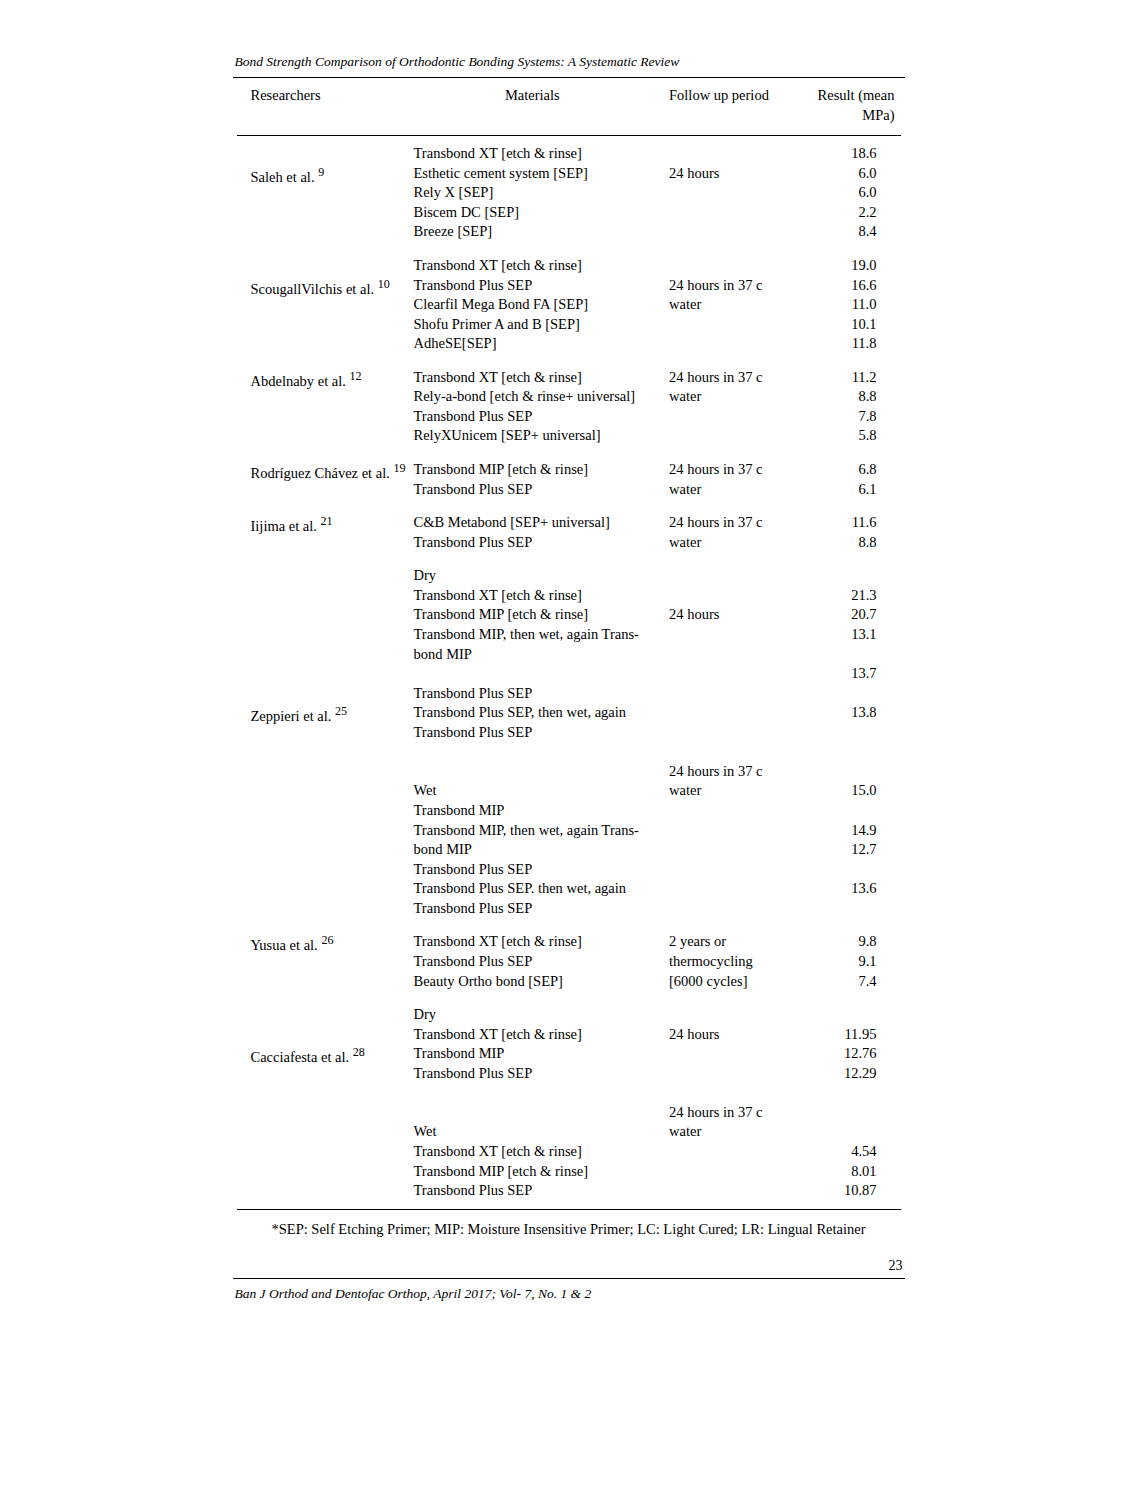Bond Strength Comparison of Orthodontic Bonding Systems: A Systematic Review
| Researchers | Materials | Follow up period | Result (mean MPa) |
| --- | --- | --- | --- |
| Saleh et al. 9 | Transbond XT [etch & rinse] Esthetic cement system [SEP] Rely X [SEP] Biscem DC [SEP] Breeze [SEP] | 24 hours | 18.6 6.0 6.0 2.2 8.4 |
| ScougallVilchis et al. 10 | Transbond XT [etch & rinse] Transbond Plus SEP Clearfil Mega Bond FA [SEP] Shofu Primer A and B [SEP] AdheSE[SEP] | 24 hours in 37 c water | 19.0 16.6 11.0 10.1 11.8 |
| Abdelnaby et al. 12 | Transbond XT [etch & rinse] Rely-a-bond [etch & rinse+ universal] Transbond Plus SEP RelyXUnicem [SEP+ universal] | 24 hours in 37 c water | 11.2 8.8 7.8 5.8 |
| Rodríguez Chávez et al. 19 | Transbond MIP [etch & rinse] Transbond Plus SEP | 24 hours in 37 c water | 6.8 6.1 |
| Iijima et al. 21 | C&B Metabond [SEP+ universal] Transbond Plus SEP | 24 hours in 37 c water | 11.6 8.8 |
| Zeppieri et al. 25 | Dry Transbond XT [etch & rinse] Transbond MIP [etch & rinse] Transbond MIP, then wet, again Trans- bond MIP Transbond Plus SEP Transbond Plus SEP, then wet, again Transbond Plus SEP Wet Transbond MIP Transbond MIP, then wet, again Trans- bond MIP Transbond Plus SEP Transbond Plus SEP. then wet, again Transbond Plus SEP | 24 hours 24 hours in 37 c water | 21.3 20.7 13.1 13.7 13.8 15.0 14.9 12.7 13.6 |
| Yusua et al. 26 | Transbond XT [etch & rinse] Transbond Plus SEP Beauty Ortho bond [SEP] | 2 years or thermocycling [6000 cycles] | 9.8 9.1 7.4 |
| Cacciafesta et al. 28 | Dry Transbond XT [etch & rinse] Transbond MIP Transbond Plus SEP Wet Transbond XT [etch & rinse] Transbond MIP [etch & rinse] Transbond Plus SEP | 24 hours 24 hours in 37 c water | 11.95 12.76 12.29 4.54 8.01 10.87 |
*SEP: Self Etching Primer; MIP: Moisture Insensitive Primer; LC: Light Cured; LR: Lingual Retainer
23
Ban J Orthod and Dentofac Orthop, April 2017; Vol- 7, No. 1 & 2